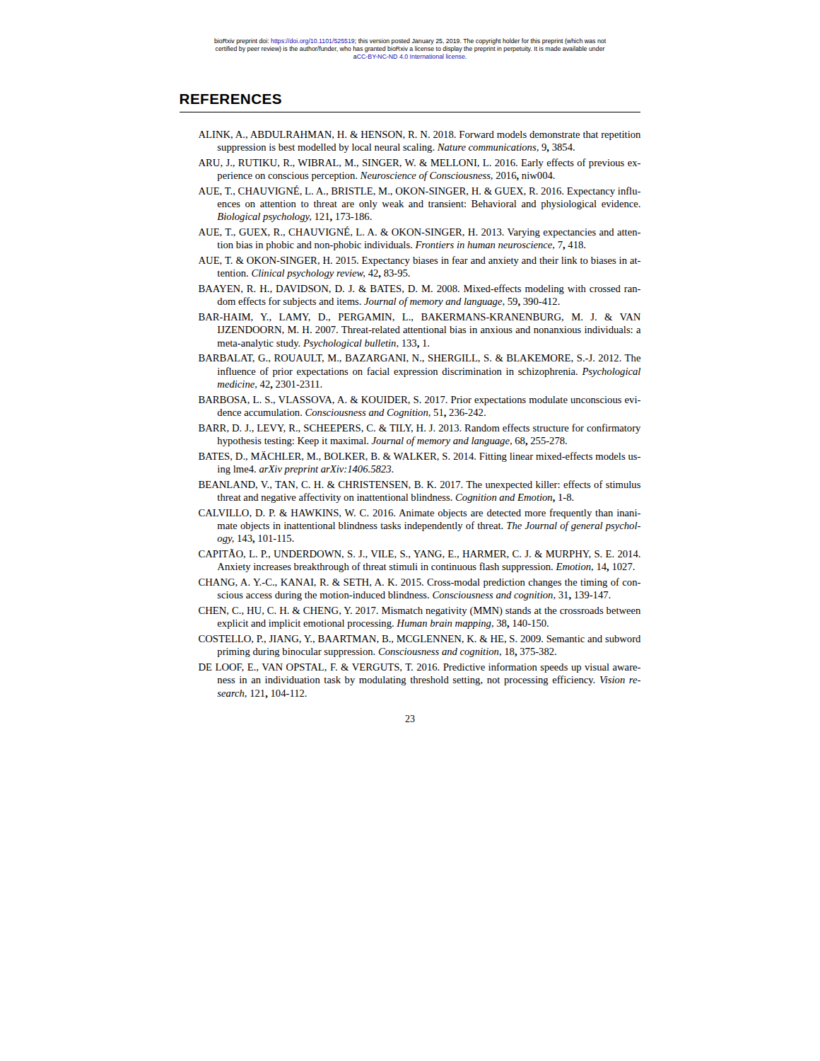bioRxiv preprint doi: https://doi.org/10.1101/525519; this version posted January 25, 2019. The copyright holder for this preprint (which was not
certified by peer review) is the author/funder, who has granted bioRxiv a license to display the preprint in perpetuity. It is made available under
aCC-BY-NC-ND 4.0 International license.
REFERENCES
ALINK, A., ABDULRAHMAN, H. & HENSON, R. N. 2018. Forward models demonstrate that repetition suppression is best modelled by local neural scaling. Nature communications, 9, 3854.
ARU, J., RUTIKU, R., WIBRAL, M., SINGER, W. & MELLONI, L. 2016. Early effects of previous experience on conscious perception. Neuroscience of Consciousness, 2016, niw004.
AUE, T., CHAUVIGNÉ, L. A., BRISTLE, M., OKON-SINGER, H. & GUEX, R. 2016. Expectancy influences on attention to threat are only weak and transient: Behavioral and physiological evidence. Biological psychology, 121, 173-186.
AUE, T., GUEX, R., CHAUVIGNÉ, L. A. & OKON-SINGER, H. 2013. Varying expectancies and attention bias in phobic and non-phobic individuals. Frontiers in human neuroscience, 7, 418.
AUE, T. & OKON-SINGER, H. 2015. Expectancy biases in fear and anxiety and their link to biases in attention. Clinical psychology review, 42, 83-95.
BAAYEN, R. H., DAVIDSON, D. J. & BATES, D. M. 2008. Mixed-effects modeling with crossed random effects for subjects and items. Journal of memory and language, 59, 390-412.
BAR-HAIM, Y., LAMY, D., PERGAMIN, L., BAKERMANS-KRANENBURG, M. J. & VAN IJZENDOORN, M. H. 2007. Threat-related attentional bias in anxious and nonanxious individuals: a meta-analytic study. Psychological bulletin, 133, 1.
BARBALAT, G., ROUAULT, M., BAZARGANI, N., SHERGILL, S. & BLAKEMORE, S.-J. 2012. The influence of prior expectations on facial expression discrimination in schizophrenia. Psychological medicine, 42, 2301-2311.
BARBOSA, L. S., VLASSOVA, A. & KOUIDER, S. 2017. Prior expectations modulate unconscious evidence accumulation. Consciousness and Cognition, 51, 236-242.
BARR, D. J., LEVY, R., SCHEEPERS, C. & TILY, H. J. 2013. Random effects structure for confirmatory hypothesis testing: Keep it maximal. Journal of memory and language, 68, 255-278.
BATES, D., MÄCHLER, M., BOLKER, B. & WALKER, S. 2014. Fitting linear mixed-effects models using lme4. arXiv preprint arXiv:1406.5823.
BEANLAND, V., TAN, C. H. & CHRISTENSEN, B. K. 2017. The unexpected killer: effects of stimulus threat and negative affectivity on inattentional blindness. Cognition and Emotion, 1-8.
CALVILLO, D. P. & HAWKINS, W. C. 2016. Animate objects are detected more frequently than inanimate objects in inattentional blindness tasks independently of threat. The Journal of general psychology, 143, 101-115.
CAPITÃO, L. P., UNDERDOWN, S. J., VILE, S., YANG, E., HARMER, C. J. & MURPHY, S. E. 2014. Anxiety increases breakthrough of threat stimuli in continuous flash suppression. Emotion, 14, 1027.
CHANG, A. Y.-C., KANAI, R. & SETH, A. K. 2015. Cross-modal prediction changes the timing of conscious access during the motion-induced blindness. Consciousness and cognition, 31, 139-147.
CHEN, C., HU, C. H. & CHENG, Y. 2017. Mismatch negativity (MMN) stands at the crossroads between explicit and implicit emotional processing. Human brain mapping, 38, 140-150.
COSTELLO, P., JIANG, Y., BAARTMAN, B., MCGLENNEN, K. & HE, S. 2009. Semantic and subword priming during binocular suppression. Consciousness and cognition, 18, 375-382.
DE LOOF, E., VAN OPSTAL, F. & VERGUTS, T. 2016. Predictive information speeds up visual awareness in an individuation task by modulating threshold setting, not processing efficiency. Vision research, 121, 104-112.
23